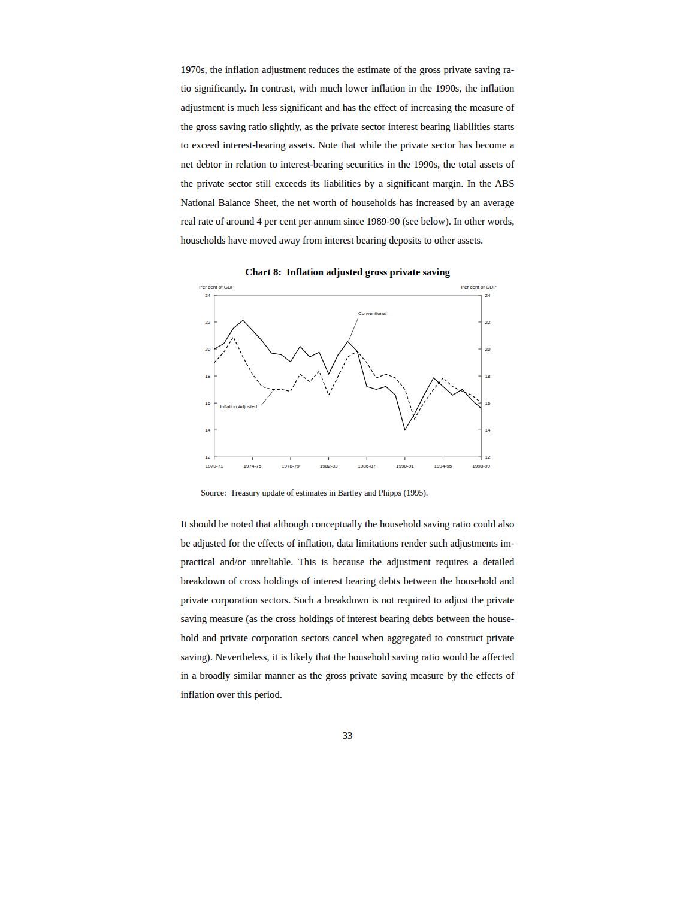1970s, the inflation adjustment reduces the estimate of the gross private saving ratio significantly. In contrast, with much lower inflation in the 1990s, the inflation adjustment is much less significant and has the effect of increasing the measure of the gross saving ratio slightly, as the private sector interest bearing liabilities starts to exceed interest-bearing assets. Note that while the private sector has become a net debtor in relation to interest-bearing securities in the 1990s, the total assets of the private sector still exceeds its liabilities by a significant margin. In the ABS National Balance Sheet, the net worth of households has increased by an average real rate of around 4 per cent per annum since 1989-90 (see below). In other words, households have moved away from interest bearing deposits to other assets.
Chart 8: Inflation adjusted gross private saving
Per cent of GDP Per cent of GDP 12 14 16 18 20 22 24 12 14 16 18 20 22 24 1970-71 1974-75 1978-79 1982-83 1986-87 1990-91 1994-95 1998-99 Conventional Inflation Adjusted
Source: Treasury update of estimates in Bartley and Phipps (1995).
It should be noted that although conceptually the household saving ratio could also be adjusted for the effects of inflation, data limitations render such adjustments impractical and/or unreliable. This is because the adjustment requires a detailed breakdown of cross holdings of interest bearing debts between the household and private corporation sectors. Such a breakdown is not required to adjust the private saving measure (as the cross holdings of interest bearing debts between the household and private corporation sectors cancel when aggregated to construct private saving). Nevertheless, it is likely that the household saving ratio would be affected in a broadly similar manner as the gross private saving measure by the effects of inflation over this period.
33